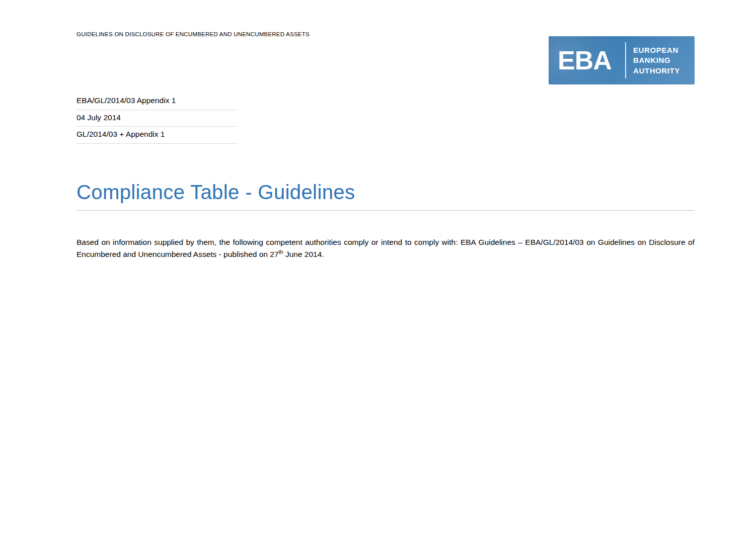GUIDELINES ON DISCLOSURE OF ENCUMBERED AND UNENCUMBERED ASSETS
EBA
EUROPEAN
BANKING
AUTHORITY
EBA/GL/2014/03 Appendix 1
04 July 2014
GL/2014/03 + Appendix 1
Compliance Table - Guidelines
Based on information supplied by them, the following competent authorities comply or intend to comply with: EBA Guidelines – EBA/GL/2014/03 on Guidelines on Disclosure of Encumbered and Unencumbered Assets - published on 27th June 2014.